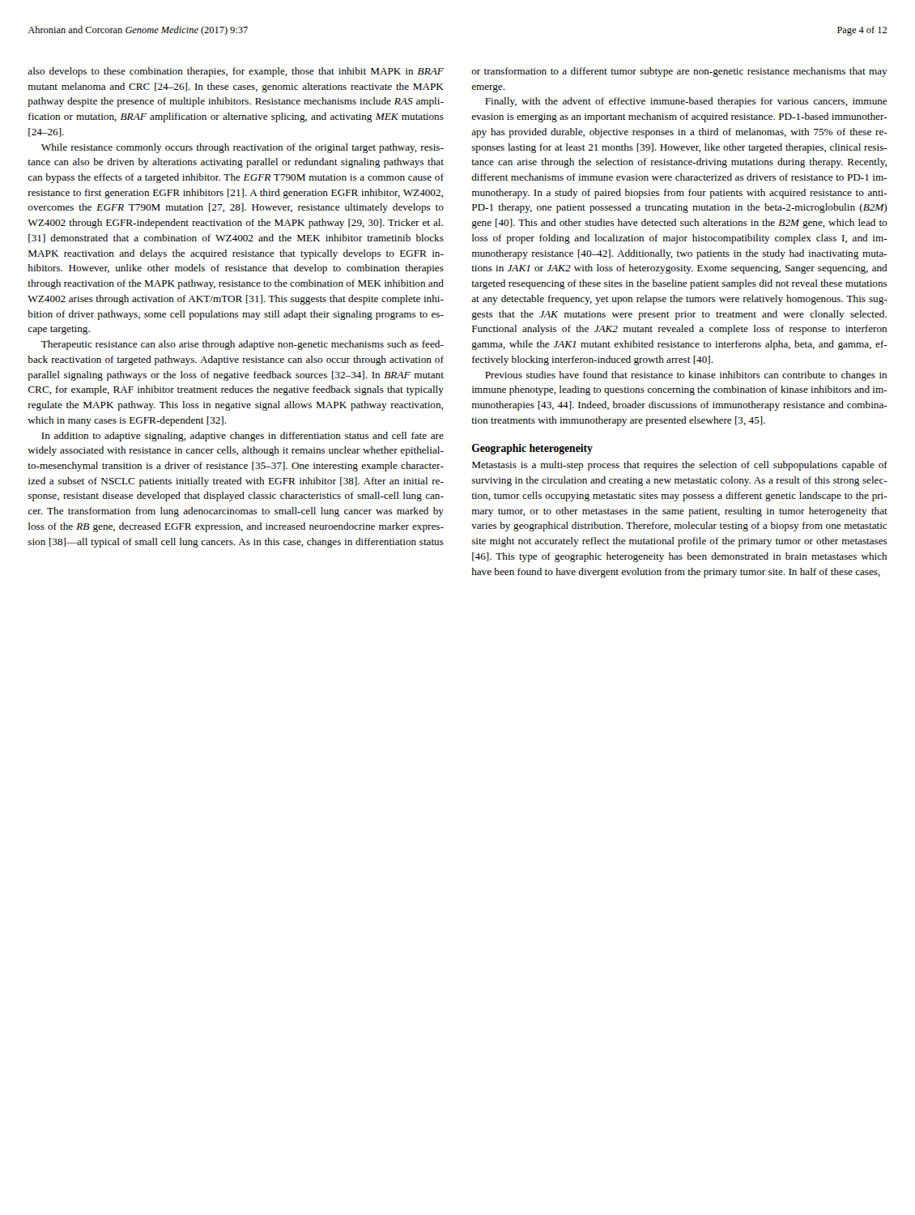Ahronian and Corcoran Genome Medicine (2017) 9:37
Page 4 of 12
also develops to these combination therapies, for example, those that inhibit MAPK in BRAF mutant melanoma and CRC [24–26]. In these cases, genomic alterations reactivate the MAPK pathway despite the presence of multiple inhibitors. Resistance mechanisms include RAS amplification or mutation, BRAF amplification or alternative splicing, and activating MEK mutations [24–26].
While resistance commonly occurs through reactivation of the original target pathway, resistance can also be driven by alterations activating parallel or redundant signaling pathways that can bypass the effects of a targeted inhibitor. The EGFR T790M mutation is a common cause of resistance to first generation EGFR inhibitors [21]. A third generation EGFR inhibitor, WZ4002, overcomes the EGFR T790M mutation [27, 28]. However, resistance ultimately develops to WZ4002 through EGFR-independent reactivation of the MAPK pathway [29, 30]. Tricker et al. [31] demonstrated that a combination of WZ4002 and the MEK inhibitor trametinib blocks MAPK reactivation and delays the acquired resistance that typically develops to EGFR inhibitors. However, unlike other models of resistance that develop to combination therapies through reactivation of the MAPK pathway, resistance to the combination of MEK inhibition and WZ4002 arises through activation of AKT/mTOR [31]. This suggests that despite complete inhibition of driver pathways, some cell populations may still adapt their signaling programs to escape targeting.
Therapeutic resistance can also arise through adaptive non-genetic mechanisms such as feedback reactivation of targeted pathways. Adaptive resistance can also occur through activation of parallel signaling pathways or the loss of negative feedback sources [32–34]. In BRAF mutant CRC, for example, RAF inhibitor treatment reduces the negative feedback signals that typically regulate the MAPK pathway. This loss in negative signal allows MAPK pathway reactivation, which in many cases is EGFR-dependent [32].
In addition to adaptive signaling, adaptive changes in differentiation status and cell fate are widely associated with resistance in cancer cells, although it remains unclear whether epithelial-to-mesenchymal transition is a driver of resistance [35–37]. One interesting example characterized a subset of NSCLC patients initially treated with EGFR inhibitor [38]. After an initial response, resistant disease developed that displayed classic characteristics of small-cell lung cancer. The transformation from lung adenocarcinomas to small-cell lung cancer was marked by loss of the RB gene, decreased EGFR expression, and increased neuroendocrine marker expression [38]—all typical of small cell lung cancers. As in this case, changes in differentiation status or transformation to a different tumor subtype are non-genetic resistance mechanisms that may emerge.
Finally, with the advent of effective immune-based therapies for various cancers, immune evasion is emerging as an important mechanism of acquired resistance. PD-1-based immunotherapy has provided durable, objective responses in a third of melanomas, with 75% of these responses lasting for at least 21 months [39]. However, like other targeted therapies, clinical resistance can arise through the selection of resistance-driving mutations during therapy. Recently, different mechanisms of immune evasion were characterized as drivers of resistance to PD-1 immunotherapy. In a study of paired biopsies from four patients with acquired resistance to anti-PD-1 therapy, one patient possessed a truncating mutation in the beta-2-microglobulin (B2M) gene [40]. This and other studies have detected such alterations in the B2M gene, which lead to loss of proper folding and localization of major histocompatibility complex class I, and immunotherapy resistance [40–42]. Additionally, two patients in the study had inactivating mutations in JAK1 or JAK2 with loss of heterozygosity. Exome sequencing, Sanger sequencing, and targeted resequencing of these sites in the baseline patient samples did not reveal these mutations at any detectable frequency, yet upon relapse the tumors were relatively homogenous. This suggests that the JAK mutations were present prior to treatment and were clonally selected. Functional analysis of the JAK2 mutant revealed a complete loss of response to interferon gamma, while the JAK1 mutant exhibited resistance to interferons alpha, beta, and gamma, effectively blocking interferon-induced growth arrest [40].
Previous studies have found that resistance to kinase inhibitors can contribute to changes in immune phenotype, leading to questions concerning the combination of kinase inhibitors and immunotherapies [43, 44]. Indeed, broader discussions of immunotherapy resistance and combination treatments with immunotherapy are presented elsewhere [3, 45].
Geographic heterogeneity
Metastasis is a multi-step process that requires the selection of cell subpopulations capable of surviving in the circulation and creating a new metastatic colony. As a result of this strong selection, tumor cells occupying metastatic sites may possess a different genetic landscape to the primary tumor, or to other metastases in the same patient, resulting in tumor heterogeneity that varies by geographical distribution. Therefore, molecular testing of a biopsy from one metastatic site might not accurately reflect the mutational profile of the primary tumor or other metastases [46]. This type of geographic heterogeneity has been demonstrated in brain metastases which have been found to have divergent evolution from the primary tumor site. In half of these cases,